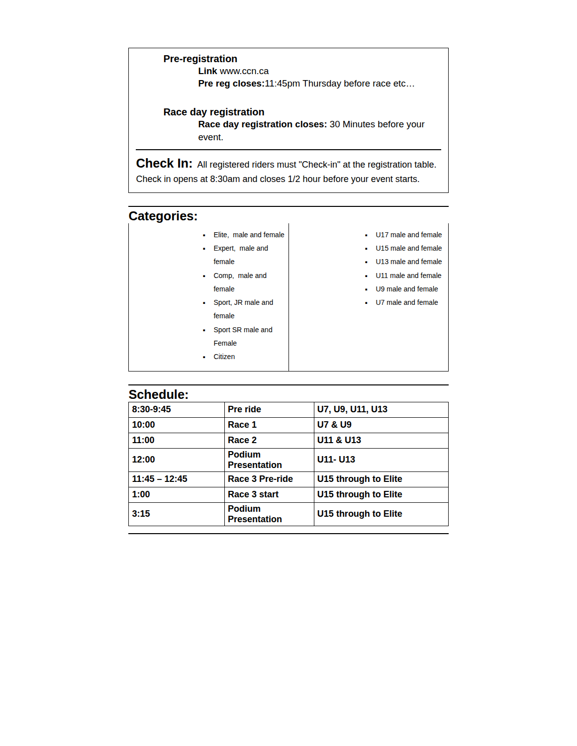Pre-registration
Link www.ccn.ca
Pre reg closes: 11:45pm Thursday before race etc…
Race day registration
Race day registration closes: 30 Minutes before your event.
Check In: All registered riders must "Check-in" at the registration table. Check in opens at 8:30am and closes 1/2 hour before your event starts.
Categories:
Elite, male and female
Expert, male and female
Comp, male and female
Sport, JR male and female
Sport SR male and Female
Citizen
U17 male and female
U15 male and female
U13 male and female
U11 male and female
U9 male and female
U7 male and female
Schedule:
| 8:30-9:45 | Pre ride | U7, U9, U11, U13 |
| 10:00 | Race 1 | U7 & U9 |
| 11:00 | Race 2 | U11 & U13 |
| 12:00 | Podium Presentation | U11- U13 |
| 11:45 – 12:45 | Race 3 Pre-ride | U15 through to Elite |
| 1:00 | Race 3 start | U15 through to Elite |
| 3:15 | Podium Presentation | U15 through to Elite |